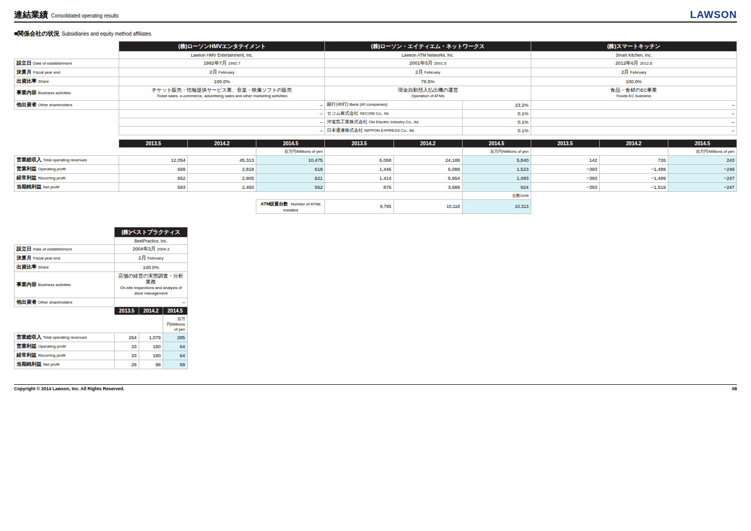連結業績Consolidated operating results
LAWSON
■関係会社の状況Subsidiaries and equity method affiliates
| | (株)ローソンHMVエンタテイメント | (株)ローソン・エイティエム・ネットワークス | (株)スマートキッチン |
| | Lawson HMV Entertainment, Inc. | Lawson ATM Networks, Inc. | Smart Kitchen, Inc. |
| 設立日 Date of establishment | 1992年7月 1992.7 | 2001年5月 2001.5 | 2012年6月 2012.6 |
| 決算月 Fiscal year end | 2月 February | 2月 February | 2月 February |
| 出資比率 Share | 100.0% | 76.5% | 100.0% |
| 事業内容 Business activities | チケット販売・情報提供サービス業、音楽・映像ソフトの販売 Ticket sales, e-commerce, advertising sales and other marketing activities | 現金自動預入払出機の運営 Operation of ATMs | 食品・食材のEC事業 Foods EC business |
| 他出資者 Other shareholders | – | 銀行(40行) Bank (40 companies) | 23.2% | – |
| | – | セコム株式会社 SECOM Co., ltd. | 0.1% | – |
| | – | 沖電気工業株式会社 Oki Electric Industry Co., ltd. | 0.1% | – |
| | – | 日本通運株式会社 NIPPON EXPRESS Co., ltd. | 0.1% | – |
| | 2013.5 | 2014.2 | 2014.5 | 2013.5 | 2014.2 | 2014.5 | 2013.5 | 2014.2 | 2014.5 |
| | | | 百万円/Millions of yen | | | 百万円/Millions of yen | | | 百万円/Millions of yen |
| 営業総収入 Total operating revenues | 12,054 | 45,313 | 10,475 | 6,068 | 24,188 | 5,840 | 142 | 726 | 243 |
| 営業利益 Operating profit | 669 | 2,818 | 618 | 1,446 | 6,089 | 1,523 | −393 | −1,489 | −249 |
| 経常利益 Recurring profit | 652 | 2,805 | 621 | 1,414 | 5,954 | 1,493 | −393 | −1,499 | −247 |
| 当期純利益 Net profit | 593 | 2,450 | 562 | 876 | 3,689 | 924 | −393 | −1,519 | −247 |
| | | | | | | 台数/Unit | | | |
| | | | ATM設置台数 Number of ATMs installed | 9,795 | 10,118 | 10,313 | | | |
| | (株)ベストプラクティス |
| | BestPractice, Inc. |
| 設立日 Date of establishment | 2004年3月 2004.3 |
| 決算月 Fiscal year end | 2月 February |
| 出資比率 Share | 100.0% |
| 事業内容 Business activities | 店舗の経営の実態調査・分析業務 On-site inspections and analysis of store management |
| 他出資者 Other shareholders | – |
| | 2013.5 | 2014.2 | 2014.5 |
| | | | 百万円/Millions of yen |
| 営業総収入 Total operating revenues | 264 | 1,079 | 285 |
| 営業利益 Operating profit | 33 | 180 | 64 |
| 経常利益 Recurring profit | 33 | 180 | 64 |
| 当期純利益 Net profit | 28 | 98 | 59 |
Copyright © 2014 Lawson, Inc. All Rights Reserved.
08